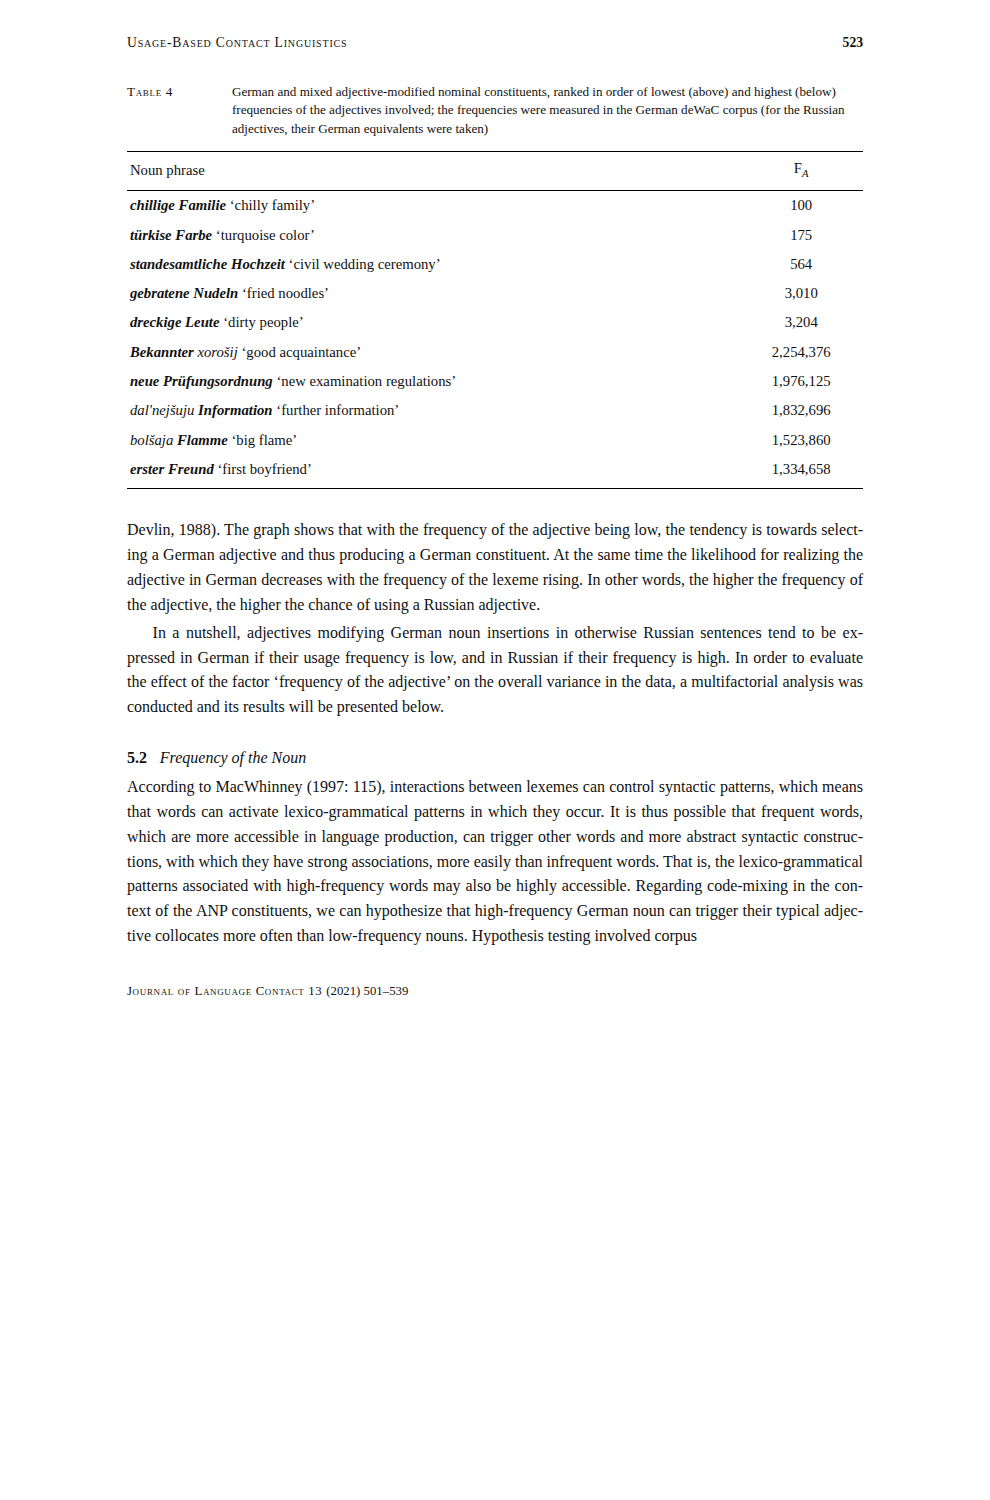Usage-Based Contact Linguistics 523
Table 4 German and mixed adjective-modified nominal constituents, ranked in order of lowest (above) and highest (below) frequencies of the adjectives involved; the frequencies were measured in the German deWaC corpus (for the Russian adjectives, their German equivalents were taken)
| Noun phrase | F A |
| --- | --- |
| chillige Familie ‘chilly family’ | 100 |
| türkise Farbe ‘turquoise color’ | 175 |
| standesamtliche Hochzeit ‘civil wedding ceremony’ | 564 |
| gebratene Nudeln ‘fried noodles’ | 3,010 |
| dreckige Leute ‘dirty people’ | 3,204 |
| Bekannter xorošij ‘good acquaintance’ | 2,254,376 |
| neue Prüfungsordnung ‘new examination regulations’ | 1,976,125 |
| dal'nejšuju Information ‘further information’ | 1,832,696 |
| bolšaja Flamme ‘big flame’ | 1,523,860 |
| erster Freund ‘first boyfriend’ | 1,334,658 |
Devlin, 1988). The graph shows that with the frequency of the adjective being low, the tendency is towards selecting a German adjective and thus producing a German constituent. At the same time the likelihood for realizing the adjective in German decreases with the frequency of the lexeme rising. In other words, the higher the frequency of the adjective, the higher the chance of using a Russian adjective.
In a nutshell, adjectives modifying German noun insertions in otherwise Russian sentences tend to be expressed in German if their usage frequency is low, and in Russian if their frequency is high. In order to evaluate the effect of the factor ‘frequency of the adjective’ on the overall variance in the data, a multifactorial analysis was conducted and its results will be presented below.
5.2 Frequency of the Noun
According to MacWhinney (1997: 115), interactions between lexemes can control syntactic patterns, which means that words can activate lexico-grammatical patterns in which they occur. It is thus possible that frequent words, which are more accessible in language production, can trigger other words and more abstract syntactic constructions, with which they have strong associations, more easily than infrequent words. That is, the lexico-grammatical patterns associated with high-frequency words may also be highly accessible. Regarding code-mixing in the context of the ANP constituents, we can hypothesize that high-frequency German noun can trigger their typical adjective collocates more often than low-frequency nouns. Hypothesis testing involved corpus
Journal of Language Contact 13 (2021) 501–539